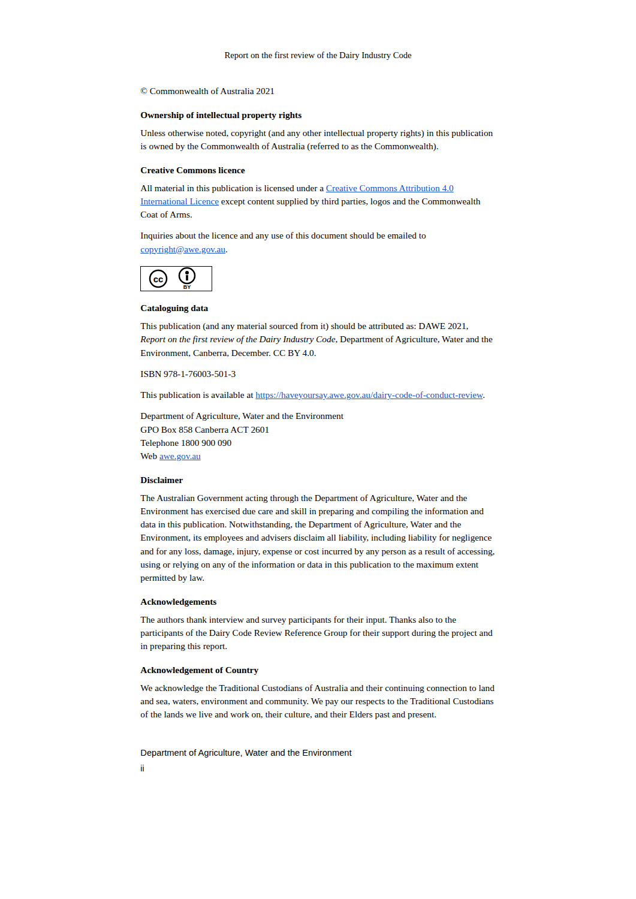Report on the first review of the Dairy Industry Code
© Commonwealth of Australia 2021
Ownership of intellectual property rights
Unless otherwise noted, copyright (and any other intellectual property rights) in this publication is owned by the Commonwealth of Australia (referred to as the Commonwealth).
Creative Commons licence
All material in this publication is licensed under a Creative Commons Attribution 4.0 International Licence except content supplied by third parties, logos and the Commonwealth Coat of Arms.
Inquiries about the licence and any use of this document should be emailed to copyright@awe.gov.au.
cc BY
Cataloguing data
This publication (and any material sourced from it) should be attributed as: DAWE 2021, Report on the first review of the Dairy Industry Code, Department of Agriculture, Water and the Environment, Canberra, December. CC BY 4.0.
ISBN 978-1-76003-501-3
This publication is available at https://haveyoursay.awe.gov.au/dairy-code-of-conduct-review.
Department of Agriculture, Water and the Environment
GPO Box 858 Canberra ACT 2601
Telephone 1800 900 090
Web awe.gov.au
Disclaimer
The Australian Government acting through the Department of Agriculture, Water and the Environment has exercised due care and skill in preparing and compiling the information and data in this publication. Notwithstanding, the Department of Agriculture, Water and the Environment, its employees and advisers disclaim all liability, including liability for negligence and for any loss, damage, injury, expense or cost incurred by any person as a result of accessing, using or relying on any of the information or data in this publication to the maximum extent permitted by law.
Acknowledgements
The authors thank interview and survey participants for their input. Thanks also to the participants of the Dairy Code Review Reference Group for their support during the project and in preparing this report.
Acknowledgement of Country
We acknowledge the Traditional Custodians of Australia and their continuing connection to land and sea, waters, environment and community. We pay our respects to the Traditional Custodians of the lands we live and work on, their culture, and their Elders past and present.
Department of Agriculture, Water and the Environment
ii